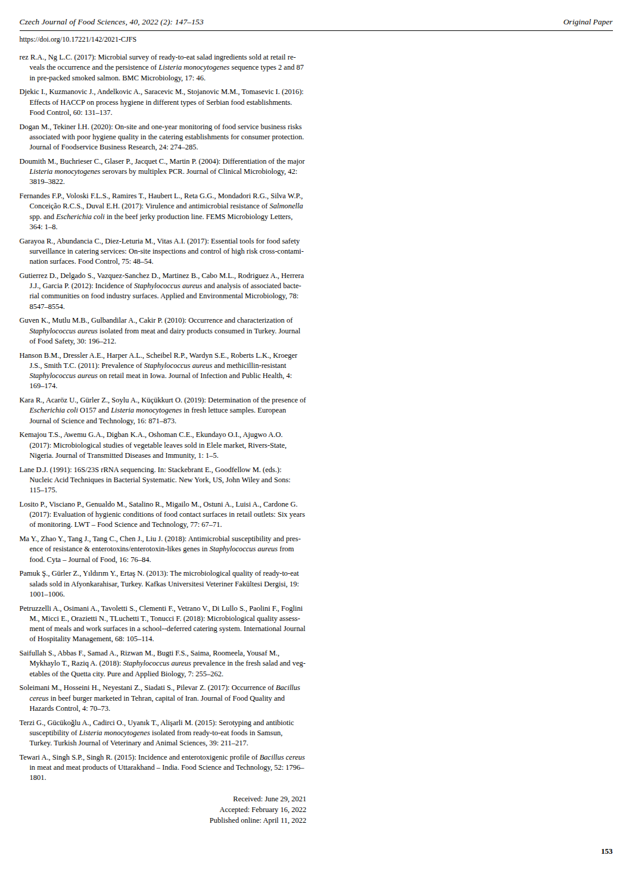Czech Journal of Food Sciences, 40, 2022 (2): 147–153
Original Paper
https://doi.org/10.17221/142/2021-CJFS
rez R.A., Ng L.C. (2017): Microbial survey of ready-to-eat salad ingredients sold at retail reveals the occurrence and the persistence of Listeria monocytogenes sequence types 2 and 87 in pre-packed smoked salmon. BMC Microbiology, 17: 46.
Djekic I., Kuzmanovic J., Andelkovic A., Saracevic M., Stojanovic M.M., Tomasevic I. (2016): Effects of HACCP on process hygiene in different types of Serbian food establishments. Food Control, 60: 131–137.
Dogan M., Tekiner İ.H. (2020): On-site and one-year monitoring of food service business risks associated with poor hygiene quality in the catering establishments for consumer protection. Journal of Foodservice Business Research, 24: 274–285.
Doumith M., Buchrieser C., Glaser P., Jacquet C., Martin P. (2004): Differentiation of the major Listeria monocytogenes serovars by multiplex PCR. Journal of Clinical Microbiology, 42: 3819–3822.
Fernandes F.P., Voloski F.L.S., Ramires T., Haubert L., Reta G.G., Mondadori R.G., Silva W.P., Conceição R.C.S., Duval E.H. (2017): Virulence and antimicrobial resistance of Salmonella spp. and Escherichia coli in the beef jerky production line. FEMS Microbiology Letters, 364: 1–8.
Garayoa R., Abundancia C., Diez-Leturia M., Vitas A.I. (2017): Essential tools for food safety surveillance in catering services: On-site inspections and control of high risk cross-contamination surfaces. Food Control, 75: 48–54.
Gutierrez D., Delgado S., Vazquez-Sanchez D., Martinez B., Cabo M.L., Rodriguez A., Herrera J.J., Garcia P. (2012): Incidence of Staphylococcus aureus and analysis of associated bacterial communities on food industry surfaces. Applied and Environmental Microbiology, 78: 8547–8554.
Guven K., Mutlu M.B., Gulbandilar A., Cakir P. (2010): Occurrence and characterization of Staphylococcus aureus isolated from meat and dairy products consumed in Turkey. Journal of Food Safety, 30: 196–212.
Hanson B.M., Dressler A.E., Harper A.L., Scheibel R.P., Wardyn S.E., Roberts L.K., Kroeger J.S., Smith T.C. (2011): Prevalence of Staphylococcus aureus and methicillin-resistant Staphylococcus aureus on retail meat in Iowa. Journal of Infection and Public Health, 4: 169–174.
Kara R., Acaröz U., Gürler Z., Soylu A., Küçükkurt O. (2019): Determination of the presence of Escherichia coli O157 and Listeria monocytogenes in fresh lettuce samples. European Journal of Science and Technology, 16: 871–873.
Kemajou T.S., Awemu G.A., Digban K.A., Oshoman C.E., Ekundayo O.I., Ajugwo A.O. (2017): Microbiological studies of vegetable leaves sold in Elele market, Rivers-State, Nigeria. Journal of Transmitted Diseases and Immunity, 1: 1–5.
Lane D.J. (1991): 16S/23S rRNA sequencing. In: Stackebrant E., Goodfellow M. (eds.): Nucleic Acid Techniques in Bacterial Systematic. New York, US, John Wiley and Sons: 115–175.
Losito P., Visciano P., Genualdo M., Satalino R., Migailo M., Ostuni A., Luisi A., Cardone G. (2017): Evaluation of hygienic conditions of food contact surfaces in retail outlets: Six years of monitoring. LWT – Food Science and Technology, 77: 67–71.
Ma Y., Zhao Y., Tang J., Tang C., Chen J., Liu J. (2018): Antimicrobial susceptibility and presence of resistance & enterotoxins/enterotoxin-likes genes in Staphylococcus aureus from food. Cyta – Journal of Food, 16: 76–84.
Pamuk Ş., Gürler Z., Yıldırım Y., Ertaş N. (2013): The microbiological quality of ready-to-eat salads sold in Afyonkarahisar, Turkey. Kafkas Universitesi Veteriner Fakültesi Dergisi, 19: 1001–1006.
Petruzzelli A., Osimani A., Tavoletti S., Clementi F., Vetrano V., Di Lullo S., Paolini F., Foglini M., Micci E., Orazietti N., TLuchetti T., Tonucci F. (2018): Microbiological quality assessment of meals and work surfaces in a school--deferred catering system. International Journal of Hospitality Management, 68: 105–114.
Saifullah S., Abbas F., Samad A., Rizwan M., Bugti F.S., Saima, Roomeela, Yousaf M., Mykhaylo T., Raziq A. (2018): Staphylococcus aureus prevalence in the fresh salad and vegetables of the Quetta city. Pure and Applied Biology, 7: 255–262.
Soleimani M., Hosseini H., Neyestani Z., Siadati S., Pilevar Z. (2017): Occurrence of Bacillus cereus in beef burger marketed in Tehran, capital of Iran. Journal of Food Quality and Hazards Control, 4: 70–73.
Terzi G., Gücükoğlu A., Cadirci O., Uyanık T., Alişarli M. (2015): Serotyping and antibiotic susceptibility of Listeria monocytogenes isolated from ready-to-eat foods in Samsun, Turkey. Turkish Journal of Veterinary and Animal Sciences, 39: 211–217.
Tewari A., Singh S.P., Singh R. (2015): Incidence and enterotoxigenic profile of Bacillus cereus in meat and meat products of Uttarakhand – India. Food Science and Technology, 52: 1796–1801.
Received: June 29, 2021
Accepted: February 16, 2022
Published online: April 11, 2022
153